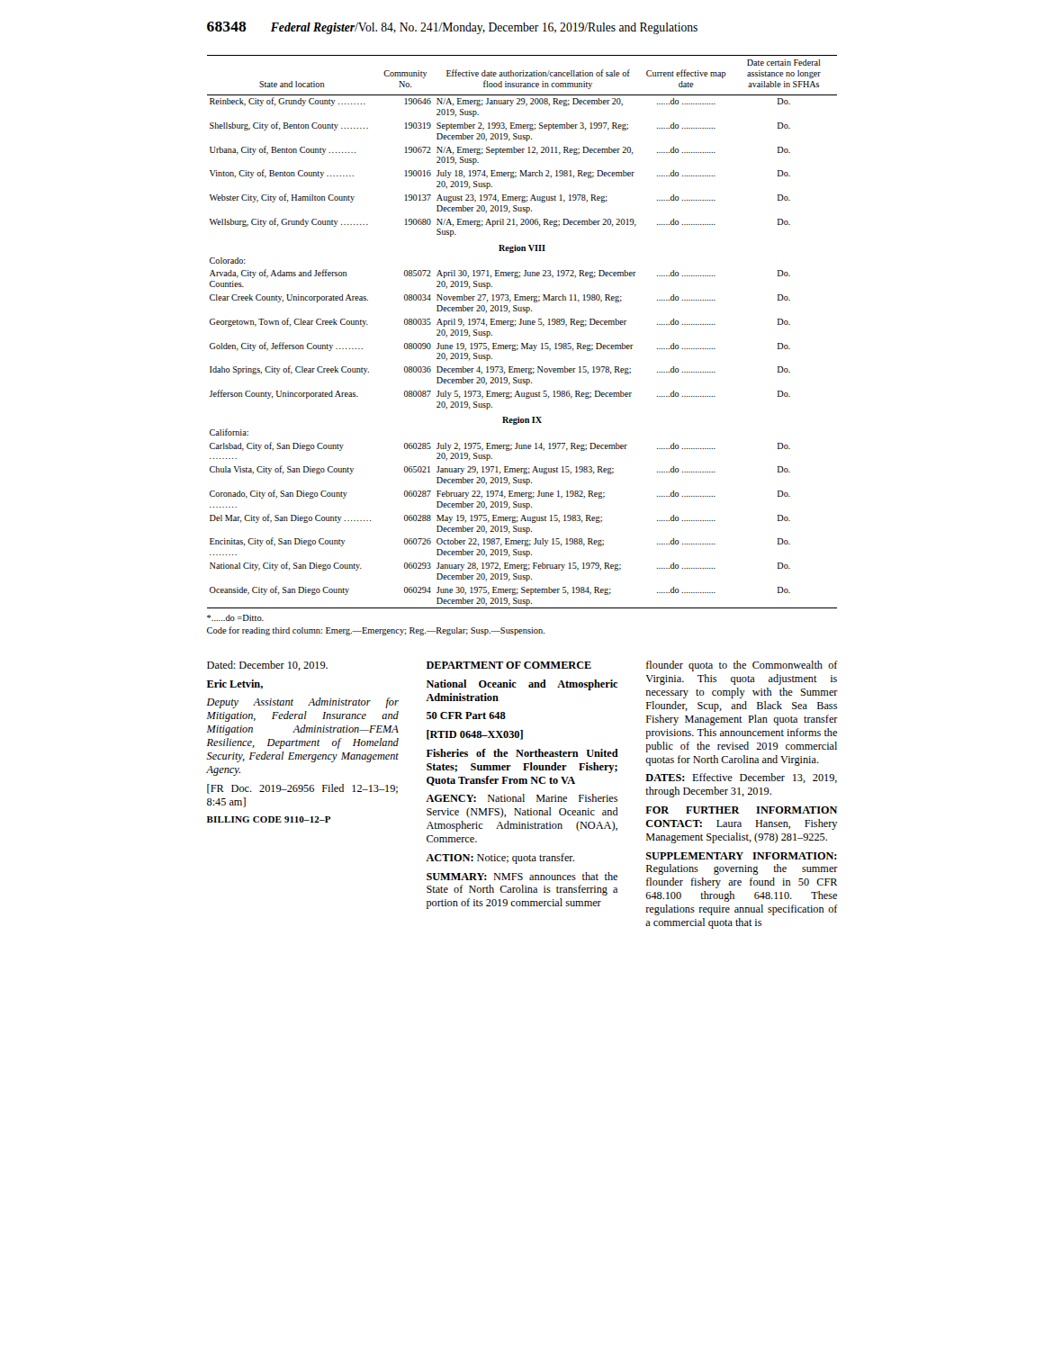68348
Federal Register/Vol. 84, No. 241/Monday, December 16, 2019/Rules and Regulations
| State and location | Community No. | Effective date authorization/cancellation of sale of flood insurance in community | Current effective map date | Date certain Federal assistance no longer available in SFHAs |
| --- | --- | --- | --- | --- |
| Reinbeck, City of, Grundy County | 190646 | N/A, Emerg; January 29, 2008, Reg; December 20, 2019, Susp. | ......do ............... | Do. |
| Shellsburg, City of, Benton County | 190319 | September 2, 1993, Emerg; September 3, 1997, Reg; December 20, 2019, Susp. | ......do ............... | Do. |
| Urbana, City of, Benton County | 190672 | N/A, Emerg; September 12, 2011, Reg; December 20, 2019, Susp. | ......do ............... | Do. |
| Vinton, City of, Benton County | 190016 | July 18, 1974, Emerg; March 2, 1981, Reg; December 20, 2019, Susp. | ......do ............... | Do. |
| Webster City, City of, Hamilton County | 190137 | August 23, 1974, Emerg; August 1, 1978, Reg; December 20, 2019, Susp. | ......do ............... | Do. |
| Wellsburg, City of, Grundy County | 190680 | N/A, Emerg; April 21, 2006, Reg; December 20, 2019, Susp. | ......do ............... | Do. |
| Region VIII |
| Colorado: |
| Arvada, City of, Adams and Jefferson Counties. | 085072 | April 30, 1971, Emerg; June 23, 1972, Reg; December 20, 2019, Susp. | ......do ............... | Do. |
| Clear Creek County, Unincorporated Areas. | 080034 | November 27, 1973, Emerg; March 11, 1980, Reg; December 20, 2019, Susp. | ......do ............... | Do. |
| Georgetown, Town of, Clear Creek County. | 080035 | April 9, 1974, Emerg; June 5, 1989, Reg; December 20, 2019, Susp. | ......do ............... | Do. |
| Golden, City of, Jefferson County | 080090 | June 19, 1975, Emerg; May 15, 1985, Reg; December 20, 2019, Susp. | ......do ............... | Do. |
| Idaho Springs, City of, Clear Creek County. | 080036 | December 4, 1973, Emerg; November 15, 1978, Reg; December 20, 2019, Susp. | ......do ............... | Do. |
| Jefferson County, Unincorporated Areas. | 080087 | July 5, 1973, Emerg; August 5, 1986, Reg; December 20, 2019, Susp. | ......do ............... | Do. |
| Region IX |
| California: |
| Carlsbad, City of, San Diego County | 060285 | July 2, 1975, Emerg; June 14, 1977, Reg; December 20, 2019, Susp. | ......do ............... | Do. |
| Chula Vista, City of, San Diego County | 065021 | January 29, 1971, Emerg; August 15, 1983, Reg; December 20, 2019, Susp. | ......do ............... | Do. |
| Coronado, City of, San Diego County | 060287 | February 22, 1974, Emerg; June 1, 1982, Reg; December 20, 2019, Susp. | ......do ............... | Do. |
| Del Mar, City of, San Diego County | 060288 | May 19, 1975, Emerg; August 15, 1983, Reg; December 20, 2019, Susp. | ......do ............... | Do. |
| Encinitas, City of, San Diego County | 060726 | October 22, 1987, Emerg; July 15, 1988, Reg; December 20, 2019, Susp. | ......do ............... | Do. |
| National City, City of, San Diego County. | 060293 | January 28, 1972, Emerg; February 15, 1979, Reg; December 20, 2019, Susp. | ......do ............... | Do. |
| Oceanside, City of, San Diego County | 060294 | June 30, 1975, Emerg; September 5, 1984, Reg; December 20, 2019, Susp. | ......do ............... | Do. |
*......do =Ditto.
Code for reading third column: Emerg.—Emergency; Reg.—Regular; Susp.—Suspension.
Dated: December 10, 2019.
Eric Letvin,
Deputy Assistant Administrator for Mitigation, Federal Insurance and Mitigation Administration—FEMA Resilience, Department of Homeland Security, Federal Emergency Management Agency.
[FR Doc. 2019–26956 Filed 12–13–19; 8:45 am]
BILLING CODE 9110–12–P
DEPARTMENT OF COMMERCE
National Oceanic and Atmospheric Administration
50 CFR Part 648
[RTID 0648–XX030]
Fisheries of the Northeastern United States; Summer Flounder Fishery; Quota Transfer From NC to VA
AGENCY: National Marine Fisheries Service (NMFS), National Oceanic and Atmospheric Administration (NOAA), Commerce.
ACTION: Notice; quota transfer.
SUMMARY: NMFS announces that the State of North Carolina is transferring a portion of its 2019 commercial summer
flounder quota to the Commonwealth of Virginia. This quota adjustment is necessary to comply with the Summer Flounder, Scup, and Black Sea Bass Fishery Management Plan quota transfer provisions. This announcement informs the public of the revised 2019 commercial quotas for North Carolina and Virginia.
DATES: Effective December 13, 2019, through December 31, 2019.
FOR FURTHER INFORMATION CONTACT: Laura Hansen, Fishery Management Specialist, (978) 281–9225.
SUPPLEMENTARY INFORMATION: Regulations governing the summer flounder fishery are found in 50 CFR 648.100 through 648.110. These regulations require annual specification of a commercial quota that is